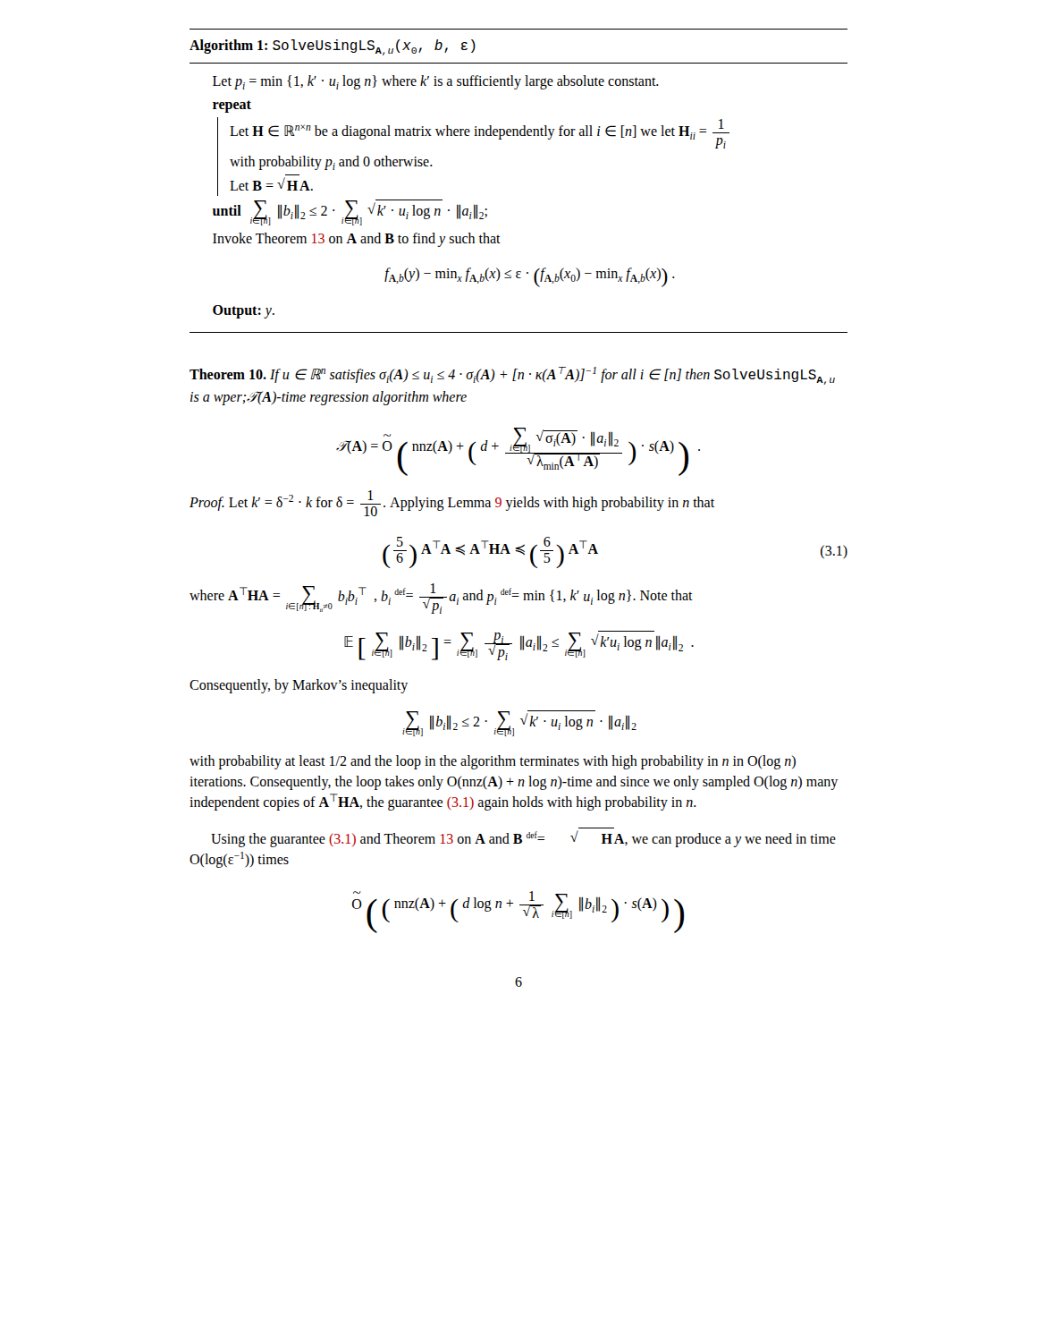Algorithm 1: SolveUsingLSA,u(x0, b, ε)
Let pi = min {1, k′ · ui log n} where k′ is a sufficiently large absolute constant.
repeat
Let H ∈ ℝn×n be a diagonal matrix where independently for all i ∈ [n] we let Hii = 1 pi
with probability pi and 0 otherwise.
Let B = HA.
until ∑i∈[n] ∥bi∥2 ≤ 2 · ∑i∈[n] k′ · ui log n · ∥ai∥2;
Invoke Theorem 13 on A and B to find y such that
fA,b(y) − minx fA,b(x) ≤ ε · (fA,b(x0) − minx fA,b(x)) .
Output: y.
Theorem 10. If u ∈ ℝn satisfies σi(A) ≤ ui ≤ 4 · σi(A) + [n · κ(A⊤A)]−1 for all i ∈ [n] then SolveUsingLSA,u is a wper; 𝒯(A)-time regression algorithm where
𝒯(A) = O ( nnz(A) + ( d + ∑i∈[n] σi(A) · ∥ai∥2 λmin(A⊤A) ) · s(A) ) .
Proof. Let k′ = δ−2 · k for δ = 110. Applying Lemma 9 yields with high probability in n that
(56) A⊤A ≼ A⊤HA ≼ (65) A⊤A
(3.1)
where A⊤HA = ∑i∈[n] : Hii≠0 bi bi⊤ , bi def= 1 pi ai and pi def= min {1, k′ ui log n}. Note that
𝔼 [ ∑i∈[n] ∥bi∥2 ] = ∑i∈[n] pi pi ∥ai∥2 ≤ ∑i∈[n] k′ui log n∥ai∥2 .
Consequently, by Markov’s inequality
∑i∈[n] ∥bi∥2 ≤ 2 · ∑i∈[n] k′ · ui log n · ∥ai∥2
with probability at least 1/2 and the loop in the algorithm terminates with high probability in n in O(log n) iterations. Consequently, the loop takes only O(nnz(A) + n log n)-time and since we only sampled O(log n) many independent copies of A⊤HA, the guarantee (3.1) again holds with high probability in n.
Using the guarantee (3.1) and Theorem 13 on A and B def= HA, we can produce a y we need in time O(log(ε−1)) times
O ( ( nnz(A) + ( d log n + 1 λ ∑i∈[n] ∥bi∥2 ) · s(A) ) )
6